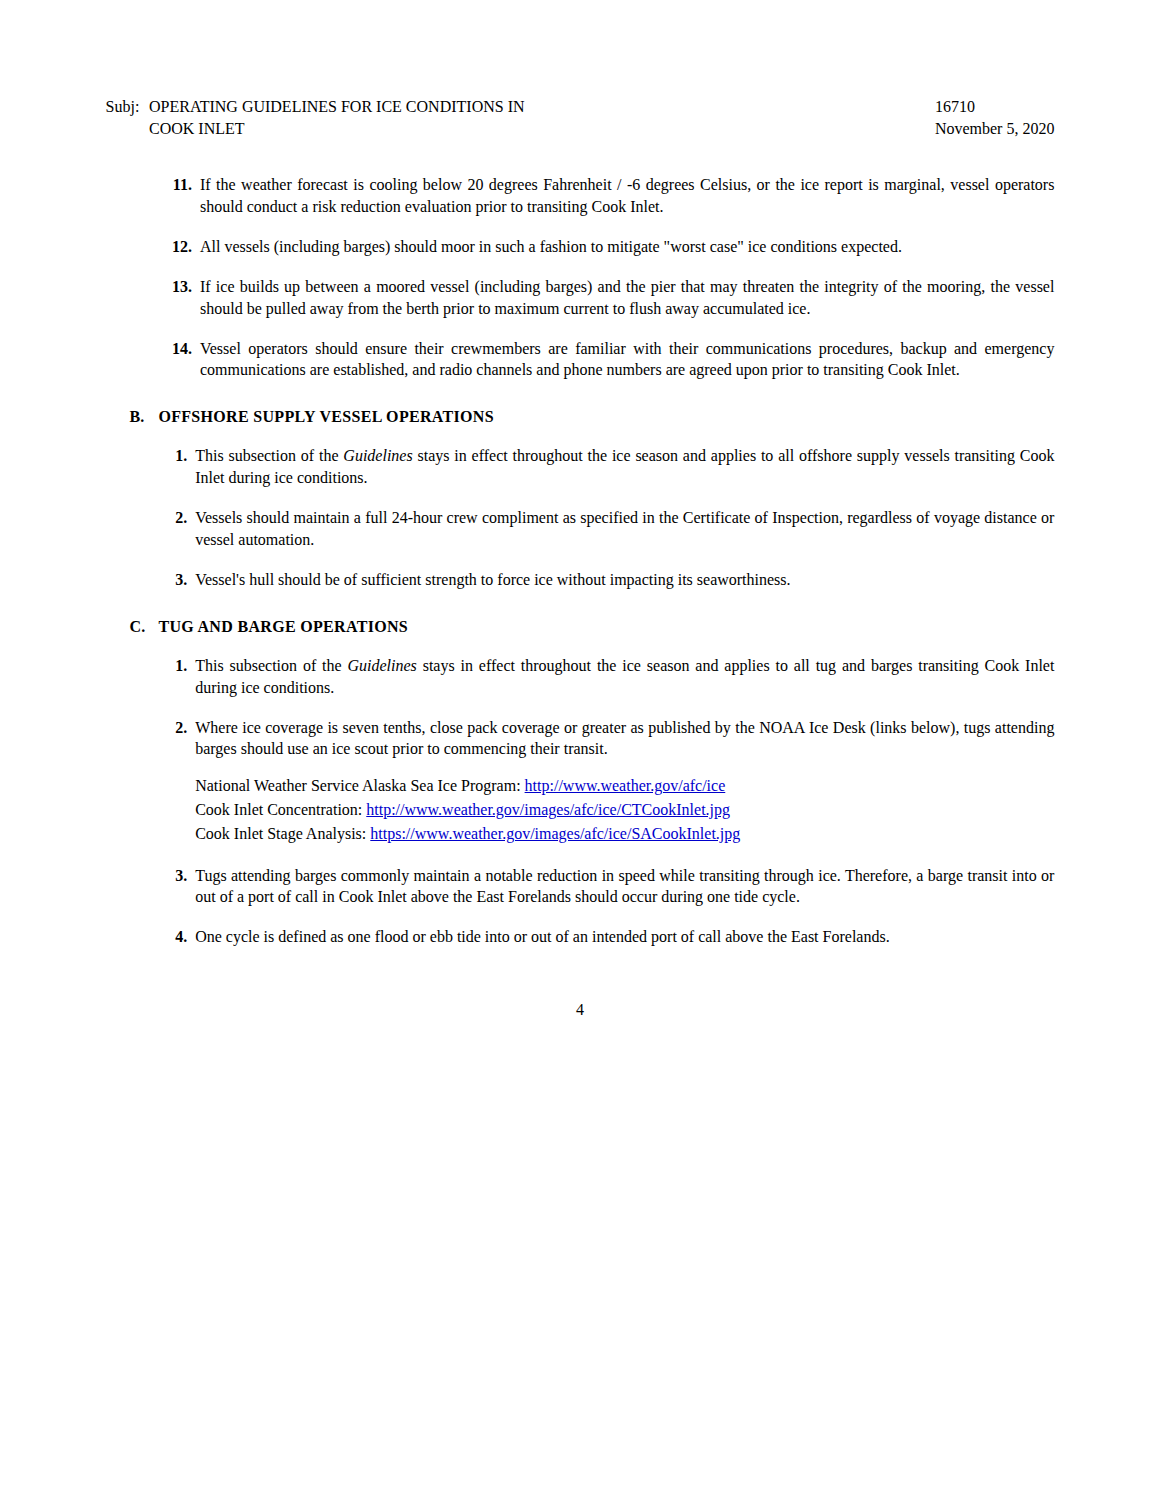Subj: OPERATING GUIDELINES FOR ICE CONDITIONS IN
COOK INLET
16710
November 5, 2020
11. If the weather forecast is cooling below 20 degrees Fahrenheit / -6 degrees Celsius, or the ice report is marginal, vessel operators should conduct a risk reduction evaluation prior to transiting Cook Inlet.
12. All vessels (including barges) should moor in such a fashion to mitigate "worst case" ice conditions expected.
13. If ice builds up between a moored vessel (including barges) and the pier that may threaten the integrity of the mooring, the vessel should be pulled away from the berth prior to maximum current to flush away accumulated ice.
14. Vessel operators should ensure their crewmembers are familiar with their communications procedures, backup and emergency communications are established, and radio channels and phone numbers are agreed upon prior to transiting Cook Inlet.
B. OFFSHORE SUPPLY VESSEL OPERATIONS
1. This subsection of the Guidelines stays in effect throughout the ice season and applies to all offshore supply vessels transiting Cook Inlet during ice conditions.
2. Vessels should maintain a full 24-hour crew compliment as specified in the Certificate of Inspection, regardless of voyage distance or vessel automation.
3. Vessel's hull should be of sufficient strength to force ice without impacting its seaworthiness.
C. TUG AND BARGE OPERATIONS
1. This subsection of the Guidelines stays in effect throughout the ice season and applies to all tug and barges transiting Cook Inlet during ice conditions.
2. Where ice coverage is seven tenths, close pack coverage or greater as published by the NOAA Ice Desk (links below), tugs attending barges should use an ice scout prior to commencing their transit.
National Weather Service Alaska Sea Ice Program: http://www.weather.gov/afc/ice
Cook Inlet Concentration: http://www.weather.gov/images/afc/ice/CTCookInlet.jpg
Cook Inlet Stage Analysis: https://www.weather.gov/images/afc/ice/SACookInlet.jpg
3. Tugs attending barges commonly maintain a notable reduction in speed while transiting through ice. Therefore, a barge transit into or out of a port of call in Cook Inlet above the East Forelands should occur during one tide cycle.
4. One cycle is defined as one flood or ebb tide into or out of an intended port of call above the East Forelands.
4